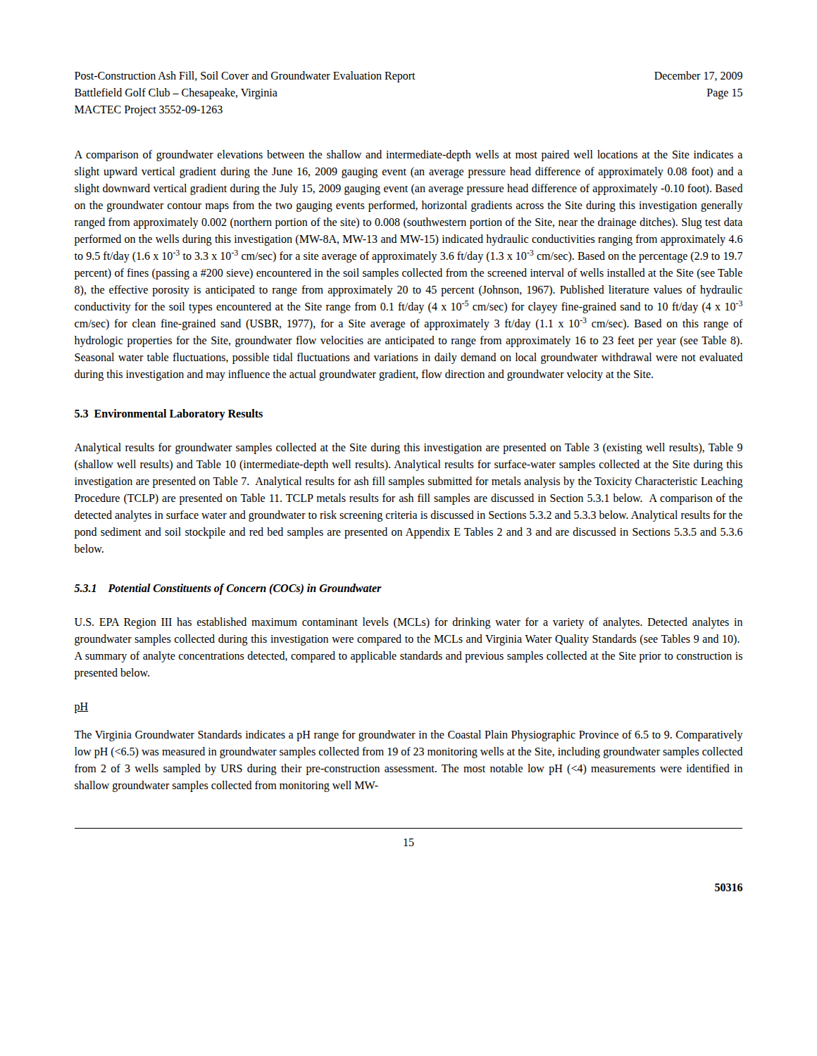Post-Construction Ash Fill, Soil Cover and Groundwater Evaluation Report
December 17, 2009
Battlefield Golf Club – Chesapeake, Virginia
Page 15
MACTEC Project 3552-09-1263
A comparison of groundwater elevations between the shallow and intermediate-depth wells at most paired well locations at the Site indicates a slight upward vertical gradient during the June 16, 2009 gauging event (an average pressure head difference of approximately 0.08 foot) and a slight downward vertical gradient during the July 15, 2009 gauging event (an average pressure head difference of approximately -0.10 foot). Based on the groundwater contour maps from the two gauging events performed, horizontal gradients across the Site during this investigation generally ranged from approximately 0.002 (northern portion of the site) to 0.008 (southwestern portion of the Site, near the drainage ditches). Slug test data performed on the wells during this investigation (MW-8A, MW-13 and MW-15) indicated hydraulic conductivities ranging from approximately 4.6 to 9.5 ft/day (1.6 x 10-3 to 3.3 x 10-3 cm/sec) for a site average of approximately 3.6 ft/day (1.3 x 10-3 cm/sec). Based on the percentage (2.9 to 19.7 percent) of fines (passing a #200 sieve) encountered in the soil samples collected from the screened interval of wells installed at the Site (see Table 8), the effective porosity is anticipated to range from approximately 20 to 45 percent (Johnson, 1967). Published literature values of hydraulic conductivity for the soil types encountered at the Site range from 0.1 ft/day (4 x 10-5 cm/sec) for clayey fine-grained sand to 10 ft/day (4 x 10-3 cm/sec) for clean fine-grained sand (USBR, 1977), for a Site average of approximately 3 ft/day (1.1 x 10-3 cm/sec). Based on this range of hydrologic properties for the Site, groundwater flow velocities are anticipated to range from approximately 16 to 23 feet per year (see Table 8). Seasonal water table fluctuations, possible tidal fluctuations and variations in daily demand on local groundwater withdrawal were not evaluated during this investigation and may influence the actual groundwater gradient, flow direction and groundwater velocity at the Site.
5.3 Environmental Laboratory Results
Analytical results for groundwater samples collected at the Site during this investigation are presented on Table 3 (existing well results), Table 9 (shallow well results) and Table 10 (intermediate-depth well results). Analytical results for surface-water samples collected at the Site during this investigation are presented on Table 7. Analytical results for ash fill samples submitted for metals analysis by the Toxicity Characteristic Leaching Procedure (TCLP) are presented on Table 11. TCLP metals results for ash fill samples are discussed in Section 5.3.1 below. A comparison of the detected analytes in surface water and groundwater to risk screening criteria is discussed in Sections 5.3.2 and 5.3.3 below. Analytical results for the pond sediment and soil stockpile and red bed samples are presented on Appendix E Tables 2 and 3 and are discussed in Sections 5.3.5 and 5.3.6 below.
5.3.1 Potential Constituents of Concern (COCs) in Groundwater
U.S. EPA Region III has established maximum contaminant levels (MCLs) for drinking water for a variety of analytes. Detected analytes in groundwater samples collected during this investigation were compared to the MCLs and Virginia Water Quality Standards (see Tables 9 and 10). A summary of analyte concentrations detected, compared to applicable standards and previous samples collected at the Site prior to construction is presented below.
pH
The Virginia Groundwater Standards indicates a pH range for groundwater in the Coastal Plain Physiographic Province of 6.5 to 9. Comparatively low pH (<6.5) was measured in groundwater samples collected from 19 of 23 monitoring wells at the Site, including groundwater samples collected from 2 of 3 wells sampled by URS during their pre-construction assessment. The most notable low pH (<4) measurements were identified in shallow groundwater samples collected from monitoring well MW-
15
50316